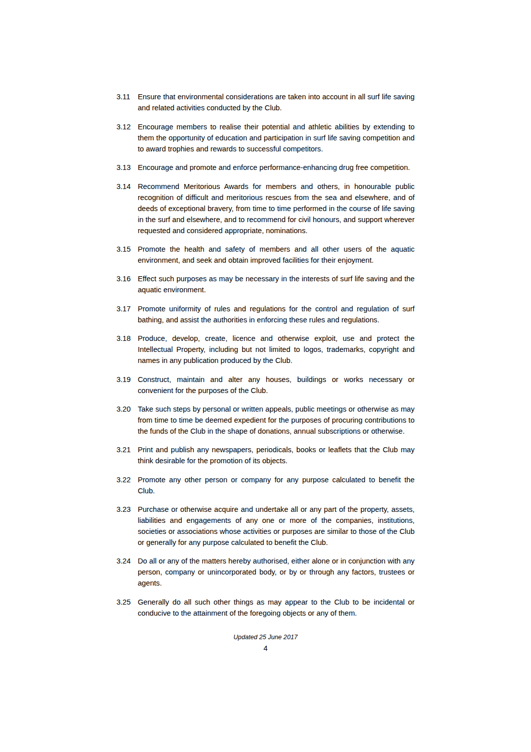3.11 Ensure that environmental considerations are taken into account in all surf life saving and related activities conducted by the Club.
3.12 Encourage members to realise their potential and athletic abilities by extending to them the opportunity of education and participation in surf life saving competition and to award trophies and rewards to successful competitors.
3.13 Encourage and promote and enforce performance-enhancing drug free competition.
3.14 Recommend Meritorious Awards for members and others, in honourable public recognition of difficult and meritorious rescues from the sea and elsewhere, and of deeds of exceptional bravery, from time to time performed in the course of life saving in the surf and elsewhere, and to recommend for civil honours, and support wherever requested and considered appropriate, nominations.
3.15 Promote the health and safety of members and all other users of the aquatic environment, and seek and obtain improved facilities for their enjoyment.
3.16 Effect such purposes as may be necessary in the interests of surf life saving and the aquatic environment.
3.17 Promote uniformity of rules and regulations for the control and regulation of surf bathing, and assist the authorities in enforcing these rules and regulations.
3.18 Produce, develop, create, licence and otherwise exploit, use and protect the Intellectual Property, including but not limited to logos, trademarks, copyright and names in any publication produced by the Club.
3.19 Construct, maintain and alter any houses, buildings or works necessary or convenient for the purposes of the Club.
3.20 Take such steps by personal or written appeals, public meetings or otherwise as may from time to time be deemed expedient for the purposes of procuring contributions to the funds of the Club in the shape of donations, annual subscriptions or otherwise.
3.21 Print and publish any newspapers, periodicals, books or leaflets that the Club may think desirable for the promotion of its objects.
3.22 Promote any other person or company for any purpose calculated to benefit the Club.
3.23 Purchase or otherwise acquire and undertake all or any part of the property, assets, liabilities and engagements of any one or more of the companies, institutions, societies or associations whose activities or purposes are similar to those of the Club or generally for any purpose calculated to benefit the Club.
3.24 Do all or any of the matters hereby authorised, either alone or in conjunction with any person, company or unincorporated body, or by or through any factors, trustees or agents.
3.25 Generally do all such other things as may appear to the Club to be incidental or conducive to the attainment of the foregoing objects or any of them.
Updated 25 June 2017
4